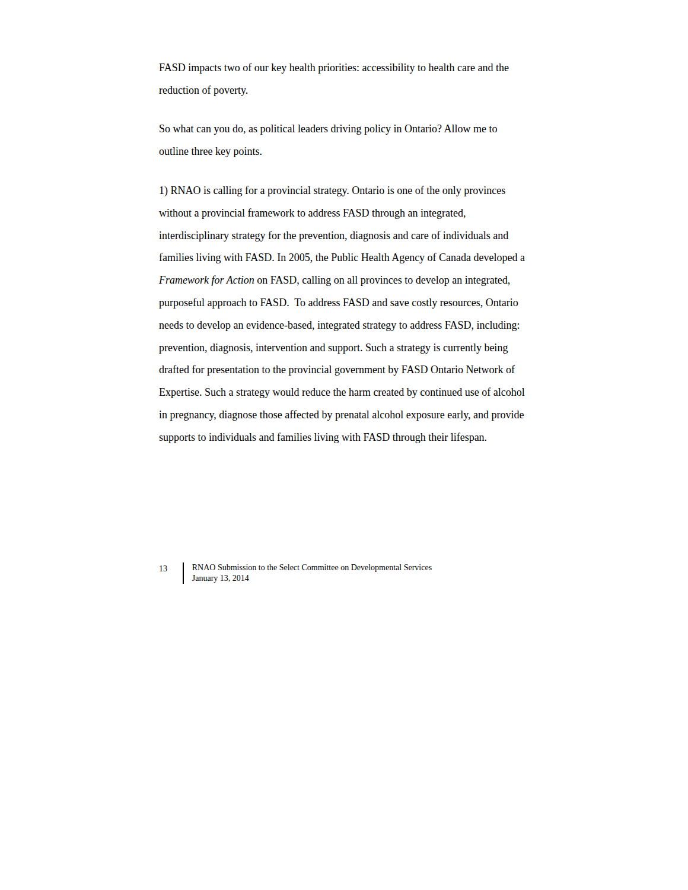FASD impacts two of our key health priorities: accessibility to health care and the reduction of poverty.
So what can you do, as political leaders driving policy in Ontario? Allow me to outline three key points.
1) RNAO is calling for a provincial strategy. Ontario is one of the only provinces without a provincial framework to address FASD through an integrated, interdisciplinary strategy for the prevention, diagnosis and care of individuals and families living with FASD. In 2005, the Public Health Agency of Canada developed a Framework for Action on FASD, calling on all provinces to develop an integrated, purposeful approach to FASD. To address FASD and save costly resources, Ontario needs to develop an evidence-based, integrated strategy to address FASD, including: prevention, diagnosis, intervention and support. Such a strategy is currently being drafted for presentation to the provincial government by FASD Ontario Network of Expertise. Such a strategy would reduce the harm created by continued use of alcohol in pregnancy, diagnose those affected by prenatal alcohol exposure early, and provide supports to individuals and families living with FASD through their lifespan.
13
RNAO Submission to the Select Committee on Developmental Services
January 13, 2014